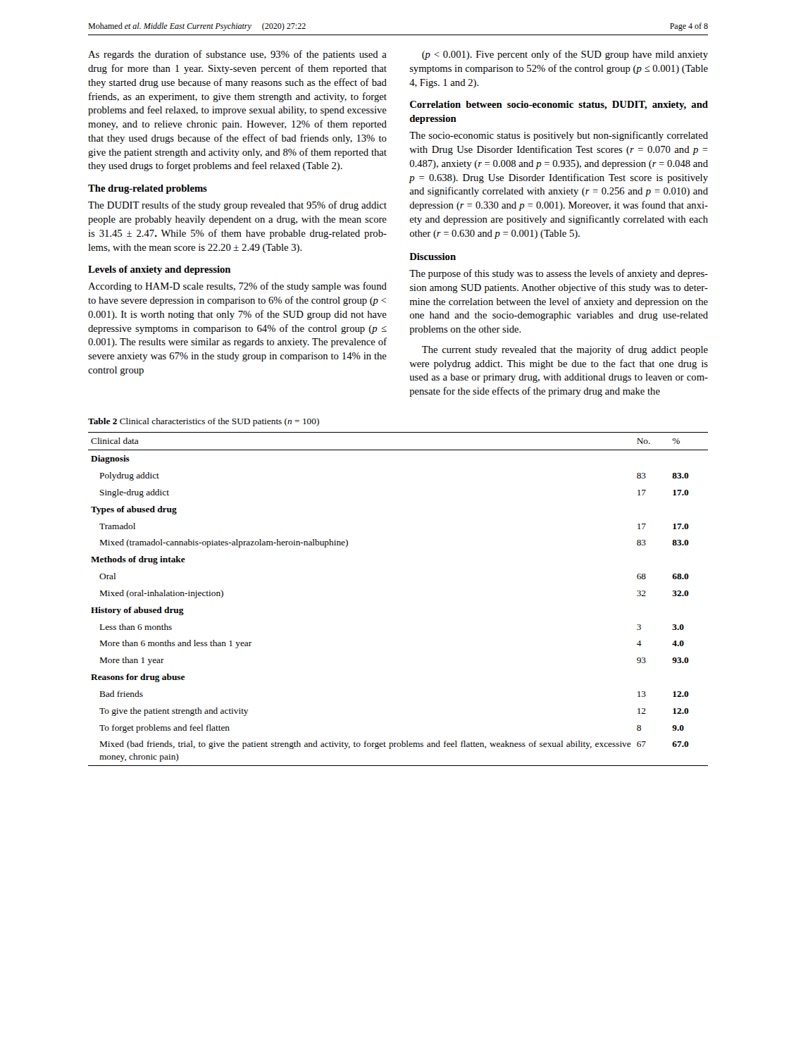Mohamed et al. Middle East Current Psychiatry (2020) 27:22
Page 4 of 8
As regards the duration of substance use, 93% of the patients used a drug for more than 1 year. Sixty-seven percent of them reported that they started drug use because of many reasons such as the effect of bad friends, as an experiment, to give them strength and activity, to forget problems and feel relaxed, to improve sexual ability, to spend excessive money, and to relieve chronic pain. However, 12% of them reported that they used drugs because of the effect of bad friends only, 13% to give the patient strength and activity only, and 8% of them reported that they used drugs to forget problems and feel relaxed (Table 2).
The drug-related problems
The DUDIT results of the study group revealed that 95% of drug addict people are probably heavily dependent on a drug, with the mean score is 31.45 ± 2.47. While 5% of them have probable drug-related problems, with the mean score is 22.20 ± 2.49 (Table 3).
Levels of anxiety and depression
According to HAM-D scale results, 72% of the study sample was found to have severe depression in comparison to 6% of the control group (p < 0.001). It is worth noting that only 7% of the SUD group did not have depressive symptoms in comparison to 64% of the control group (p ≤ 0.001). The results were similar as regards to anxiety. The prevalence of severe anxiety was 67% in the study group in comparison to 14% in the control group
(p < 0.001). Five percent only of the SUD group have mild anxiety symptoms in comparison to 52% of the control group (p ≤ 0.001) (Table 4, Figs. 1 and 2).
Correlation between socio-economic status, DUDIT, anxiety, and depression
The socio-economic status is positively but non-significantly correlated with Drug Use Disorder Identification Test scores (r = 0.070 and p = 0.487), anxiety (r = 0.008 and p = 0.935), and depression (r = 0.048 and p = 0.638). Drug Use Disorder Identification Test score is positively and significantly correlated with anxiety (r = 0.256 and p = 0.010) and depression (r = 0.330 and p = 0.001). Moreover, it was found that anxiety and depression are positively and significantly correlated with each other (r = 0.630 and p = 0.001) (Table 5).
Discussion
The purpose of this study was to assess the levels of anxiety and depression among SUD patients. Another objective of this study was to determine the correlation between the level of anxiety and depression on the one hand and the socio-demographic variables and drug use-related problems on the other side.
The current study revealed that the majority of drug addict people were polydrug addict. This might be due to the fact that one drug is used as a base or primary drug, with additional drugs to leaven or compensate for the side effects of the primary drug and make the
Table 2 Clinical characteristics of the SUD patients ( n = 100)
| Clinical data | No. | % |
| --- | --- | --- |
| Diagnosis |
| Polydrug addict | 83 | 83.0 |
| Single-drug addict | 17 | 17.0 |
| Types of abused drug |
| Tramadol | 17 | 17.0 |
| Mixed (tramadol-cannabis-opiates-alprazolam-heroin-nalbuphine) | 83 | 83.0 |
| Methods of drug intake |
| Oral | 68 | 68.0 |
| Mixed (oral-inhalation-injection) | 32 | 32.0 |
| History of abused drug |
| Less than 6 months | 3 | 3.0 |
| More than 6 months and less than 1 year | 4 | 4.0 |
| More than 1 year | 93 | 93.0 |
| Reasons for drug abuse |
| Bad friends | 13 | 12.0 |
| To give the patient strength and activity | 12 | 12.0 |
| To forget problems and feel flatten | 8 | 9.0 |
| Mixed (bad friends, trial, to give the patient strength and activity, to forget problems and feel flatten, weakness of sexual ability, excessive money, chronic pain) | 67 | 67.0 |